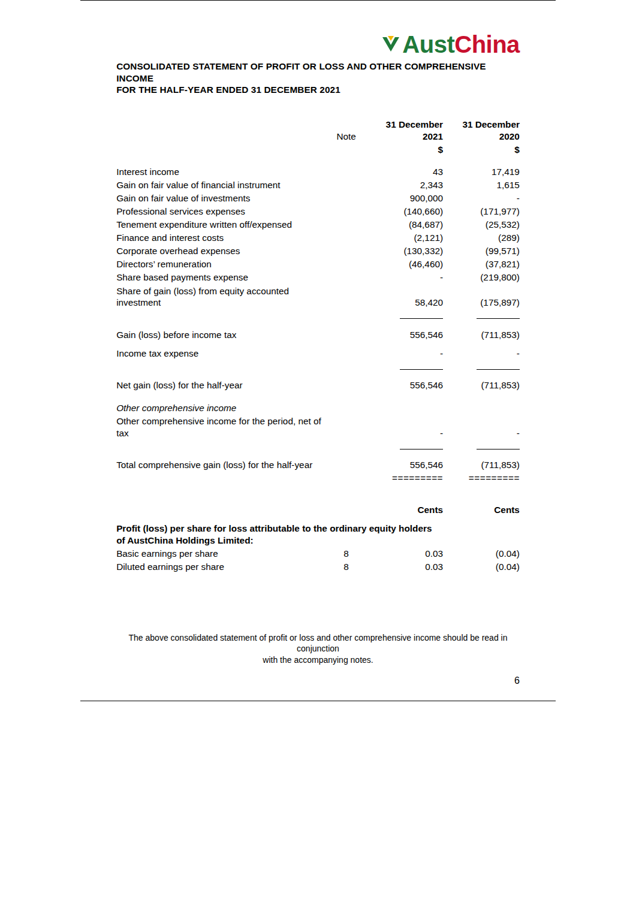Aust China
CONSOLIDATED STATEMENT OF PROFIT OR LOSS AND OTHER COMPREHENSIVE INCOME FOR THE HALF-YEAR ENDED 31 DECEMBER 2021
| | Note | 31 December 2021 | 31 December 2020 |
| --- | --- | --- | --- |
| | | $ | $ |
| Interest income | | 43 | 17,419 |
| Gain on fair value of financial instrument | | 2,343 | 1,615 |
| Gain on fair value of investments | | 900,000 | - |
| Professional services expenses | | (140,660) | (171,977) |
| Tenement expenditure written off/expensed | | (84,687) | (25,532) |
| Finance and interest costs | | (2,121) | (289) |
| Corporate overhead expenses | | (130,332) | (99,571) |
| Directors’ remuneration | | (46,460) | (37,821) |
| Share based payments expense | | - | (219,800) |
| Share of gain (loss) from equity accounted investment | | 58,420 | (175,897) |
| Gain (loss) before income tax | | 556,546 | (711,853) |
| Income tax expense | | - | - |
| Net gain (loss) for the half-year | | 556,546 | (711,853) |
| Other comprehensive income | | | |
| Other comprehensive income for the period, net of tax | | - | - |
| Total comprehensive gain (loss) for the half-year | | 556,546 | (711,853) |
| | | ========= | ========= |
| | | Cents | Cents |
| Profit (loss) per share for loss attributable to the ordinary equity holders of AustChina Holdings Limited: |
| Basic earnings per share | 8 | 0.03 | (0.04) |
| Diluted earnings per share | 8 | 0.03 | (0.04) |
The above consolidated statement of profit or loss and other comprehensive income should be read in conjunction
with the accompanying notes.
6